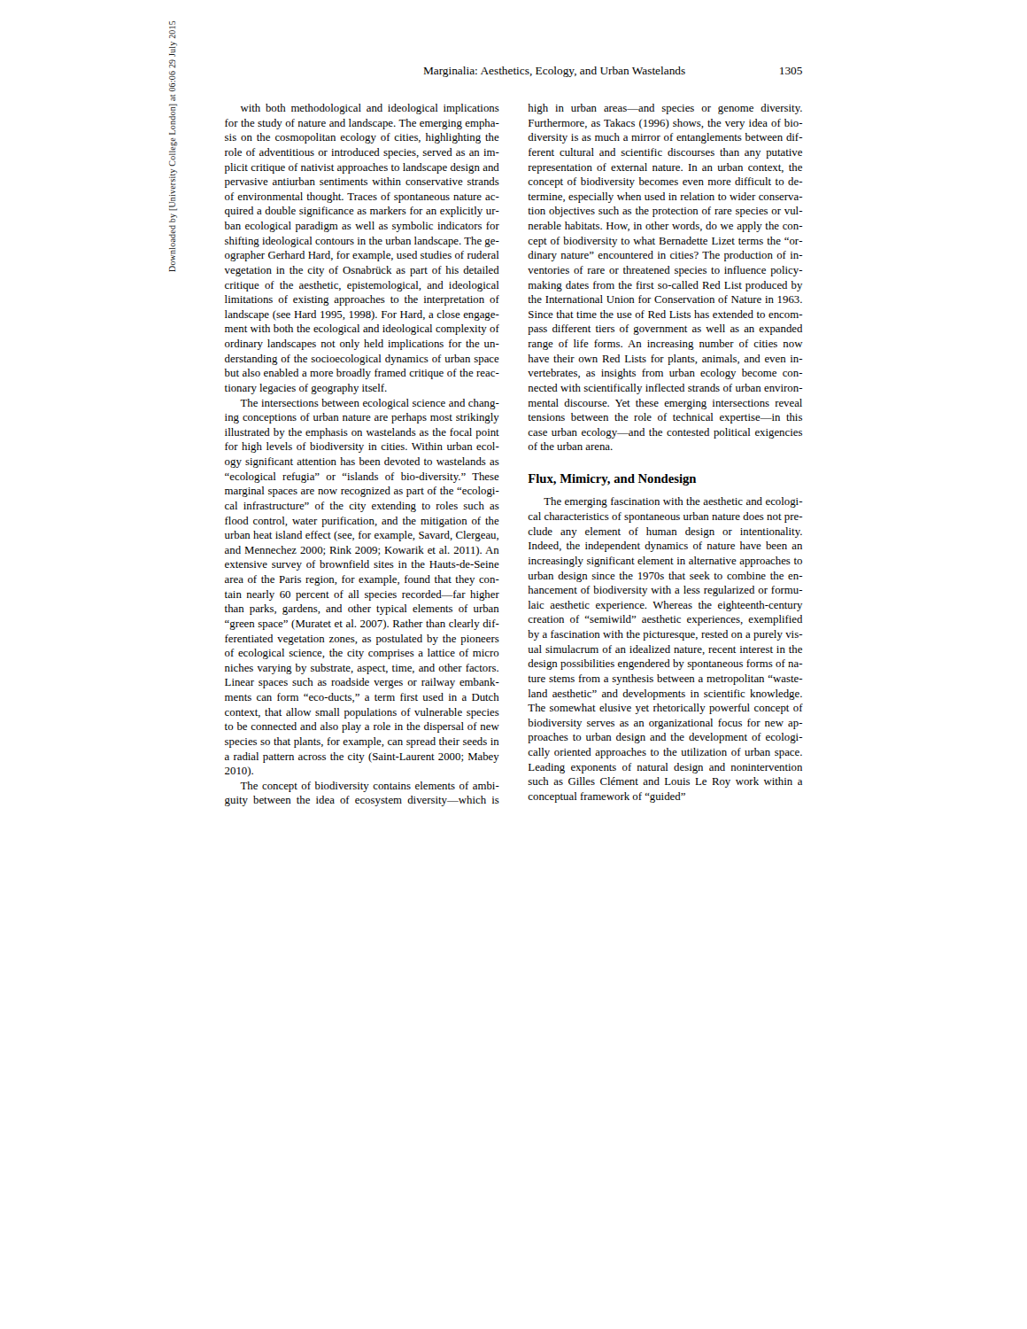Downloaded by [University College London] at 06:06 29 July 2015
Marginalia: Aesthetics, Ecology, and Urban Wastelands 1305
with both methodological and ideological implications for the study of nature and landscape. The emerging emphasis on the cosmopolitan ecology of cities, highlighting the role of adventitious or introduced species, served as an implicit critique of nativist approaches to landscape design and pervasive antiurban sentiments within conservative strands of environmental thought. Traces of spontaneous nature acquired a double significance as markers for an explicitly urban ecological paradigm as well as symbolic indicators for shifting ideological contours in the urban landscape. The geographer Gerhard Hard, for example, used studies of ruderal vegetation in the city of Osnabrück as part of his detailed critique of the aesthetic, epistemological, and ideological limitations of existing approaches to the interpretation of landscape (see Hard 1995, 1998). For Hard, a close engagement with both the ecological and ideological complexity of ordinary landscapes not only held implications for the understanding of the socioecological dynamics of urban space but also enabled a more broadly framed critique of the reactionary legacies of geography itself.
The intersections between ecological science and changing conceptions of urban nature are perhaps most strikingly illustrated by the emphasis on wastelands as the focal point for high levels of biodiversity in cities. Within urban ecology significant attention has been devoted to wastelands as “ecological refugia” or “islands of bio-diversity.” These marginal spaces are now recognized as part of the “ecological infrastructure” of the city extending to roles such as flood control, water purification, and the mitigation of the urban heat island effect (see, for example, Savard, Clergeau, and Mennechez 2000; Rink 2009; Kowarik et al. 2011). An extensive survey of brownfield sites in the Hauts-de-Seine area of the Paris region, for example, found that they contain nearly 60 percent of all species recorded—far higher than parks, gardens, and other typical elements of urban “green space” (Muratet et al. 2007). Rather than clearly differentiated vegetation zones, as postulated by the pioneers of ecological science, the city comprises a lattice of micro niches varying by substrate, aspect, time, and other factors. Linear spaces such as roadside verges or railway embankments can form “eco-ducts,” a term first used in a Dutch context, that allow small populations of vulnerable species to be connected and also play a role in the dispersal of new species so that plants, for example, can spread their seeds in a radial pattern across the city (Saint-Laurent 2000; Mabey 2010).
The concept of biodiversity contains elements of ambiguity between the idea of ecosystem diversity—which is high in urban areas—and species or genome diversity. Furthermore, as Takacs (1996) shows, the very idea of biodiversity is as much a mirror of entanglements between different cultural and scientific discourses than any putative representation of external nature. In an urban context, the concept of biodiversity becomes even more difficult to determine, especially when used in relation to wider conservation objectives such as the protection of rare species or vulnerable habitats. How, in other words, do we apply the concept of biodiversity to what Bernadette Lizet terms the “ordinary nature” encountered in cities? The production of inventories of rare or threatened species to influence policymaking dates from the first so-called Red List produced by the International Union for Conservation of Nature in 1963. Since that time the use of Red Lists has extended to encompass different tiers of government as well as an expanded range of life forms. An increasing number of cities now have their own Red Lists for plants, animals, and even invertebrates, as insights from urban ecology become connected with scientifically inflected strands of urban environmental discourse. Yet these emerging intersections reveal tensions between the role of technical expertise—in this case urban ecology—and the contested political exigencies of the urban arena.
Flux, Mimicry, and Nondesign
The emerging fascination with the aesthetic and ecological characteristics of spontaneous urban nature does not preclude any element of human design or intentionality. Indeed, the independent dynamics of nature have been an increasingly significant element in alternative approaches to urban design since the 1970s that seek to combine the enhancement of biodiversity with a less regularized or formulaic aesthetic experience. Whereas the eighteenth-century creation of “semiwild” aesthetic experiences, exemplified by a fascination with the picturesque, rested on a purely visual simulacrum of an idealized nature, recent interest in the design possibilities engendered by spontaneous forms of nature stems from a synthesis between a metropolitan “wasteland aesthetic” and developments in scientific knowledge. The somewhat elusive yet rhetorically powerful concept of biodiversity serves as an organizational focus for new approaches to urban design and the development of ecologically oriented approaches to the utilization of urban space. Leading exponents of natural design and nonintervention such as Gilles Clément and Louis Le Roy work within a conceptual framework of “guided”